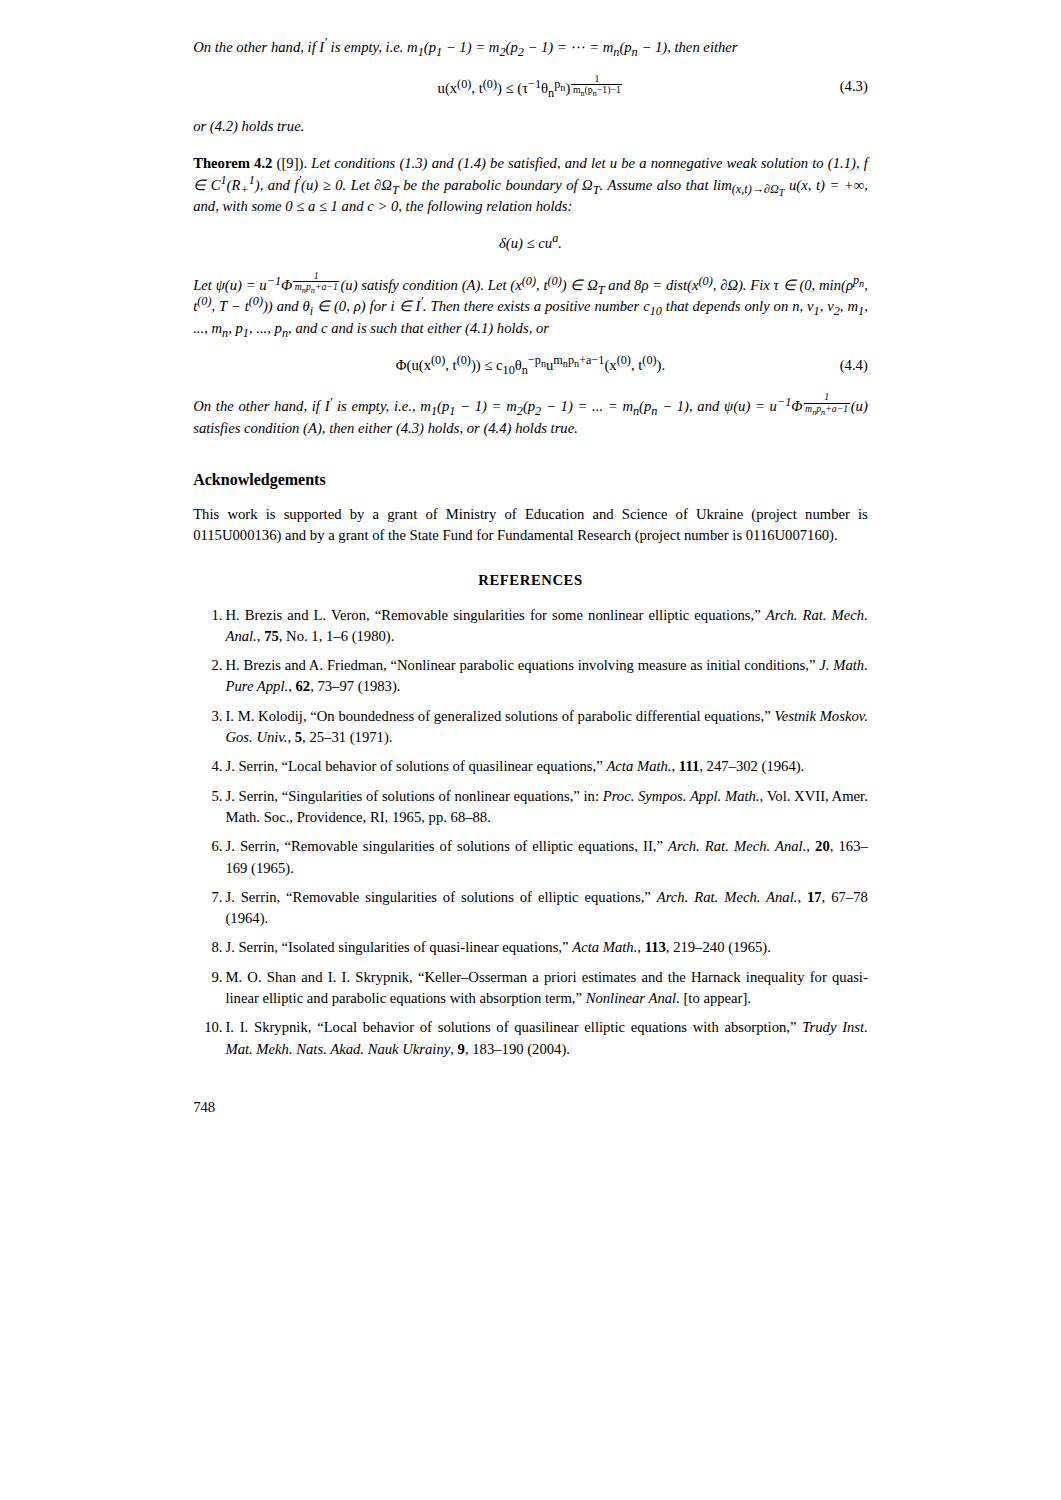On the other hand, if I′ is empty, i.e. m1(p1 − 1) = m2(p2 − 1) = ⋯ = mn(pn − 1), then either
u(x(0), t(0)) ≤ (τ−1θnpn)1 mn(pn−1)−1 (4.3)
or (4.2) holds true.
Theorem 4.2 ([9]). Let conditions (1.3) and (1.4) be satisfied, and let u be a nonnegative weak solution to (1.1), f ∈ C1(R+1), and f′(u) ≥ 0. Let ∂ΩT be the parabolic boundary of ΩT. Assume also that lim(x,t)→∂ΩT u(x, t) = +∞, and, with some 0 ≤ a ≤ 1 and c > 0, the following relation holds:
δ(u) ≤ cua.
Let ψ(u) = u−1Φ1 mnpn+a−1(u) satisfy condition (A). Let (x(0), t(0)) ∈ ΩT and 8ρ = dist(x(0), ∂Ω). Fix τ ∈ (0, min(ρpn, t(0), T − t(0))) and θi ∈ (0, ρ) for i ∈ I′. Then there exists a positive number c10 that depends only on n, ν1, ν2, m1, ..., mn, p1, ..., pn, and c and is such that either (4.1) holds, or
Φ(u(x(0), t(0))) ≤ c10θn−pnumnpn+a−1(x(0), t(0)). (4.4)
On the other hand, if I′ is empty, i.e., m1(p1 − 1) = m2(p2 − 1) = ... = mn(pn − 1), and ψ(u) = u−1Φ1 mnpn+a−1(u) satisfies condition (A), then either (4.3) holds, or (4.4) holds true.
Acknowledgements
This work is supported by a grant of Ministry of Education and Science of Ukraine (project number is 0115U000136) and by a grant of the State Fund for Fundamental Research (project number is 0116U007160).
REFERENCES
H. Brezis and L. Veron, “Removable singularities for some nonlinear elliptic equations,” Arch. Rat. Mech. Anal., 75, No. 1, 1–6 (1980).
H. Brezis and A. Friedman, “Nonlinear parabolic equations involving measure as initial conditions,” J. Math. Pure Appl., 62, 73–97 (1983).
I. M. Kolodij, “On boundedness of generalized solutions of parabolic differential equations,” Vestnik Moskov. Gos. Univ., 5, 25–31 (1971).
J. Serrin, “Local behavior of solutions of quasilinear equations,” Acta Math., 111, 247–302 (1964).
J. Serrin, “Singularities of solutions of nonlinear equations,” in: Proc. Sympos. Appl. Math., Vol. XVII, Amer. Math. Soc., Providence, RI, 1965, pp. 68–88.
J. Serrin, “Removable singularities of solutions of elliptic equations, II,” Arch. Rat. Mech. Anal., 20, 163–169 (1965).
J. Serrin, “Removable singularities of solutions of elliptic equations,” Arch. Rat. Mech. Anal., 17, 67–78 (1964).
J. Serrin, “Isolated singularities of quasi-linear equations,” Acta Math., 113, 219–240 (1965).
M. O. Shan and I. I. Skrypnik, “Keller–Osserman a priori estimates and the Harnack inequality for quasi-linear elliptic and parabolic equations with absorption term,” Nonlinear Anal. [to appear].
I. I. Skrypnik, “Local behavior of solutions of quasilinear elliptic equations with absorption,” Trudy Inst. Mat. Mekh. Nats. Akad. Nauk Ukrainy, 9, 183–190 (2004).
748